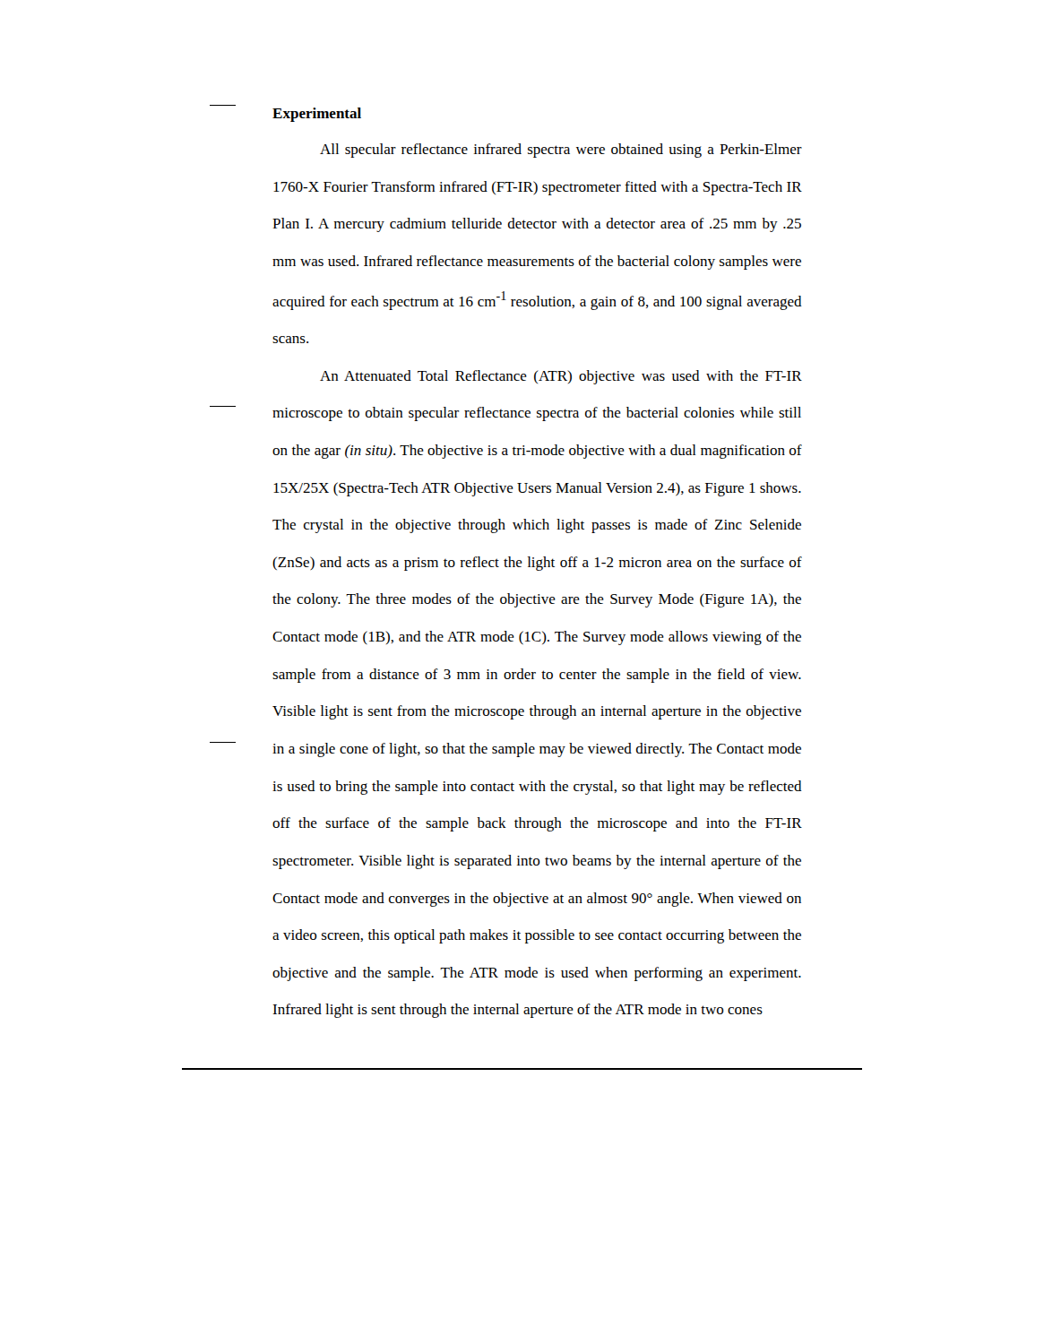Experimental
All specular reflectance infrared spectra were obtained using a Perkin-Elmer 1760-X Fourier Transform infrared (FT-IR) spectrometer fitted with a Spectra-Tech IR Plan I. A mercury cadmium telluride detector with a detector area of .25 mm by .25 mm was used. Infrared reflectance measurements of the bacterial colony samples were acquired for each spectrum at 16 cm-1 resolution, a gain of 8, and 100 signal averaged scans.
An Attenuated Total Reflectance (ATR) objective was used with the FT-IR microscope to obtain specular reflectance spectra of the bacterial colonies while still on the agar (in situ). The objective is a tri-mode objective with a dual magnification of 15X/25X (Spectra-Tech ATR Objective Users Manual Version 2.4), as Figure 1 shows. The crystal in the objective through which light passes is made of Zinc Selenide (ZnSe) and acts as a prism to reflect the light off a 1-2 micron area on the surface of the colony. The three modes of the objective are the Survey Mode (Figure 1A), the Contact mode (1B), and the ATR mode (1C). The Survey mode allows viewing of the sample from a distance of 3 mm in order to center the sample in the field of view. Visible light is sent from the microscope through an internal aperture in the objective in a single cone of light, so that the sample may be viewed directly. The Contact mode is used to bring the sample into contact with the crystal, so that light may be reflected off the surface of the sample back through the microscope and into the FT-IR spectrometer. Visible light is separated into two beams by the internal aperture of the Contact mode and converges in the objective at an almost 90° angle. When viewed on a video screen, this optical path makes it possible to see contact occurring between the objective and the sample. The ATR mode is used when performing an experiment. Infrared light is sent through the internal aperture of the ATR mode in two cones